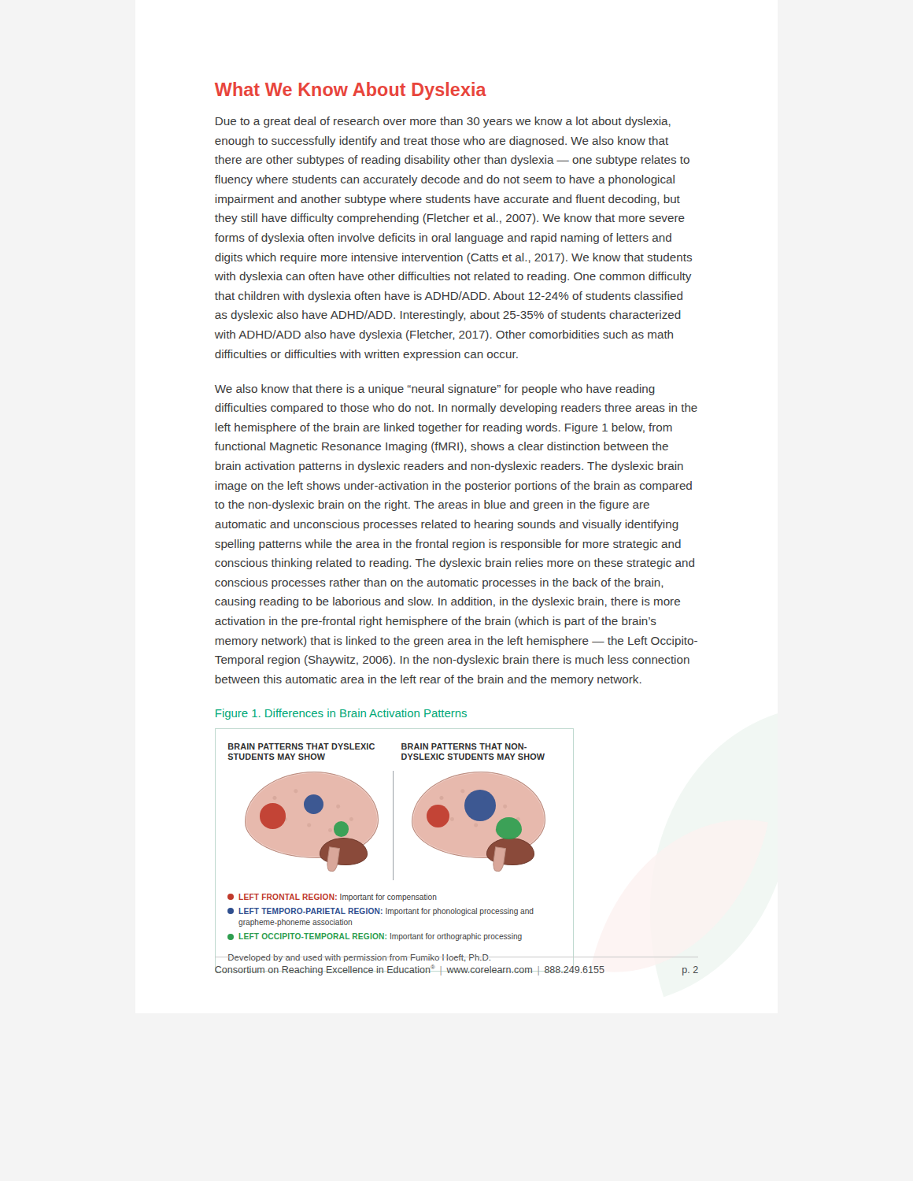What We Know About Dyslexia
Due to a great deal of research over more than 30 years we know a lot about dyslexia, enough to successfully identify and treat those who are diagnosed. We also know that there are other subtypes of reading disability other than dyslexia — one subtype relates to fluency where students can accurately decode and do not seem to have a phonological impairment and another subtype where students have accurate and fluent decoding, but they still have difficulty comprehending (Fletcher et al., 2007). We know that more severe forms of dyslexia often involve deficits in oral language and rapid naming of letters and digits which require more intensive intervention (Catts et al., 2017). We know that students with dyslexia can often have other difficulties not related to reading. One common difficulty that children with dyslexia often have is ADHD/ADD. About 12-24% of students classified as dyslexic also have ADHD/ADD. Interestingly, about 25-35% of students characterized with ADHD/ADD also have dyslexia (Fletcher, 2017). Other comorbidities such as math difficulties or difficulties with written expression can occur.
We also know that there is a unique “neural signature” for people who have reading difficulties compared to those who do not. In normally developing readers three areas in the left hemisphere of the brain are linked together for reading words. Figure 1 below, from functional Magnetic Resonance Imaging (fMRI), shows a clear distinction between the brain activation patterns in dyslexic readers and non-dyslexic readers. The dyslexic brain image on the left shows under-activation in the posterior portions of the brain as compared to the non-dyslexic brain on the right. The areas in blue and green in the figure are automatic and unconscious processes related to hearing sounds and visually identifying spelling patterns while the area in the frontal region is responsible for more strategic and conscious thinking related to reading. The dyslexic brain relies more on these strategic and conscious processes rather than on the automatic processes in the back of the brain, causing reading to be laborious and slow. In addition, in the dyslexic brain, there is more activation in the pre-frontal right hemisphere of the brain (which is part of the brain’s memory network) that is linked to the green area in the left hemisphere — the Left Occipito-Temporal region (Shaywitz, 2006). In the non-dyslexic brain there is much less connection between this automatic area in the left rear of the brain and the memory network.
Figure 1. Differences in Brain Activation Patterns
Brain patterns that dyslexic
students may show
Brain patterns that non-
dyslexic students may show
LEFT FRONTAL REGION: Important for compensation
LEFT TEMPORO-PARIETAL REGION: Important for phonological processing and grapheme-phoneme association
LEFT OCCIPITO-TEMPORAL REGION: Important for orthographic processing
Developed by and used with permission from Fumiko Hoeft, Ph.D.
Consortium on Reaching Excellence in Education®|www.corelearn.com|888.249.6155
p. 2